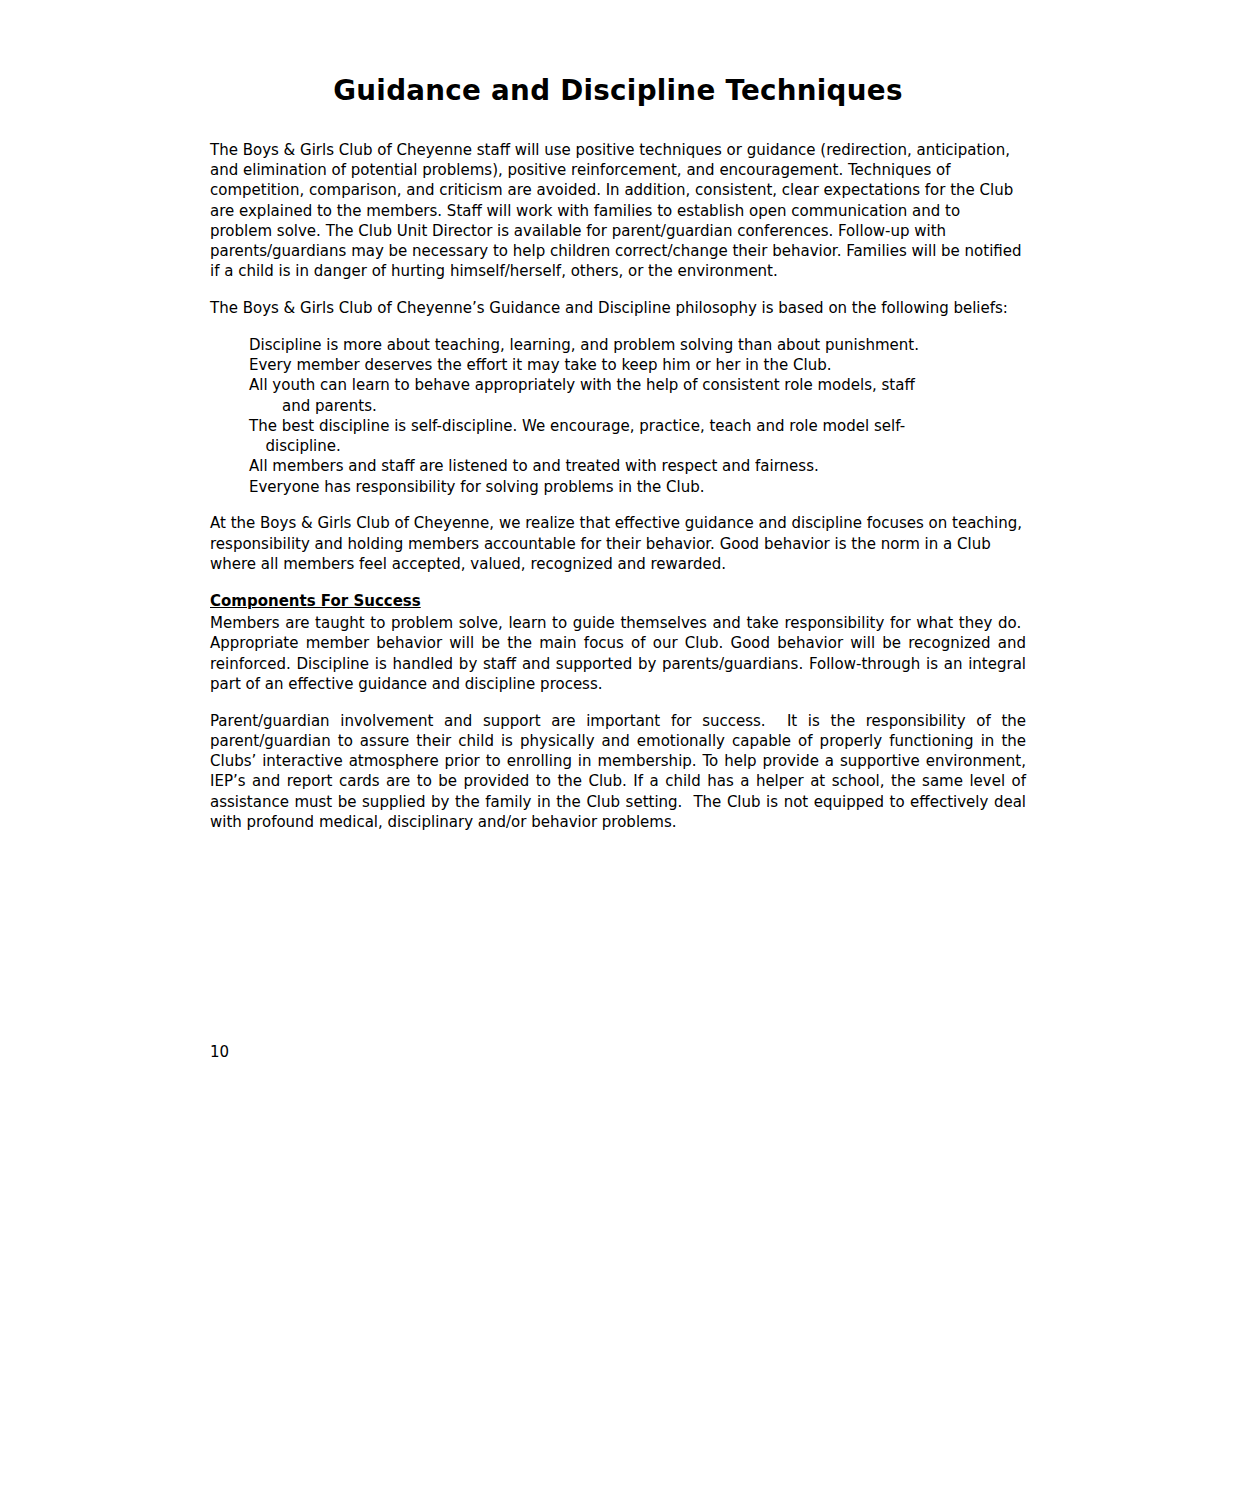Guidance and Discipline Techniques
The Boys & Girls Club of Cheyenne staff will use positive techniques or guidance (redirection, anticipation, and elimination of potential problems), positive reinforcement, and encouragement. Techniques of competition, comparison, and criticism are avoided. In addition, consistent, clear expectations for the Club are explained to the members. Staff will work with families to establish open communication and to problem solve. The Club Unit Director is available for parent/guardian conferences. Follow-up with parents/guardians may be necessary to help children correct/change their behavior. Families will be notified if a child is in danger of hurting himself/herself, others, or the environment.
The Boys & Girls Club of Cheyenne’s Guidance and Discipline philosophy is based on the following beliefs:
Discipline is more about teaching, learning, and problem solving than about punishment.
Every member deserves the effort it may take to keep him or her in the Club.
All youth can learn to behave appropriately with the help of consistent role models, staffand parents.
The best discipline is self-discipline. We encourage, practice, teach and role model self-discipline.
All members and staff are listened to and treated with respect and fairness.
Everyone has responsibility for solving problems in the Club.
At the Boys & Girls Club of Cheyenne, we realize that effective guidance and discipline focuses on teaching, responsibility and holding members accountable for their behavior. Good behavior is the norm in a Club where all members feel accepted, valued, recognized and rewarded.
Components For Success
Members are taught to problem solve, learn to guide themselves and take responsibility for what they do. Appropriate member behavior will be the main focus of our Club. Good behavior will be recognized and reinforced. Discipline is handled by staff and supported by parents/guardians. Follow-through is an integral part of an effective guidance and discipline process.
Parent/guardian involvement and support are important for success. It is the responsibility of the parent/guardian to assure their child is physically and emotionally capable of properly functioning in the Clubs’ interactive atmosphere prior to enrolling in membership. To help provide a supportive environment, IEP’s and report cards are to be provided to the Club. If a child has a helper at school, the same level of assistance must be supplied by the family in the Club setting. The Club is not equipped to effectively deal with profound medical, disciplinary and/or behavior problems.
10